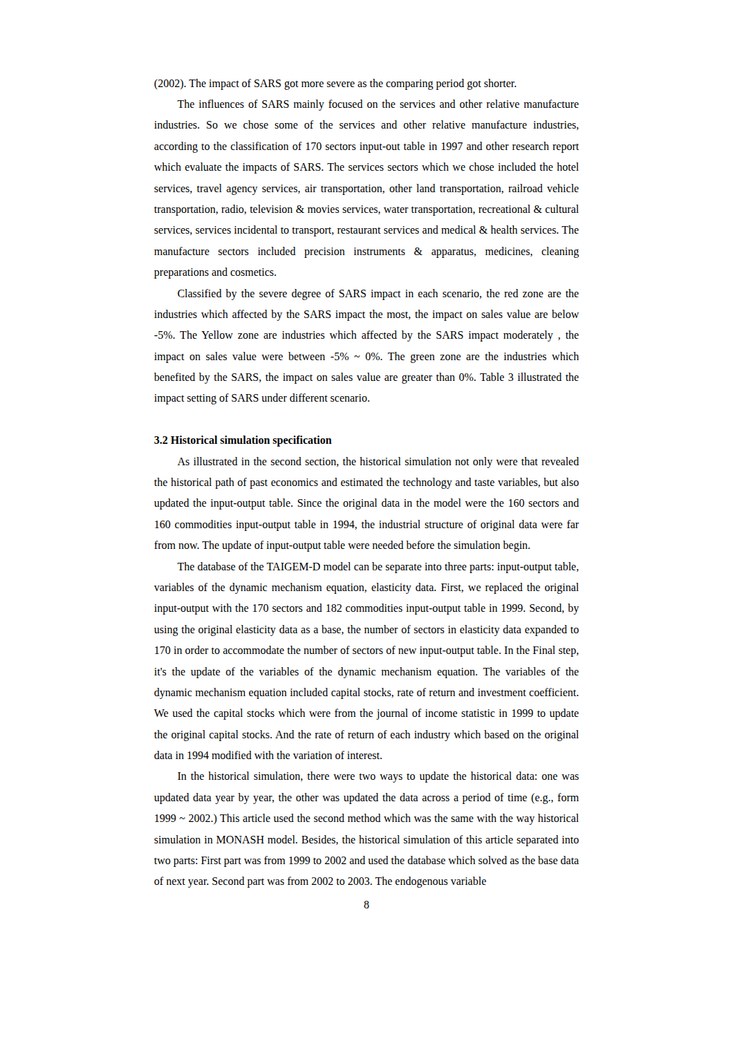(2002). The impact of SARS got more severe as the comparing period got shorter.
The influences of SARS mainly focused on the services and other relative manufacture industries. So we chose some of the services and other relative manufacture industries, according to the classification of 170 sectors input-out table in 1997 and other research report which evaluate the impacts of SARS. The services sectors which we chose included the hotel services, travel agency services, air transportation, other land transportation, railroad vehicle transportation, radio, television & movies services, water transportation, recreational & cultural services, services incidental to transport, restaurant services and medical & health services. The manufacture sectors included precision instruments & apparatus, medicines, cleaning preparations and cosmetics.
Classified by the severe degree of SARS impact in each scenario, the red zone are the industries which affected by the SARS impact the most, the impact on sales value are below -5%. The Yellow zone are industries which affected by the SARS impact moderately , the impact on sales value were between -5% ~ 0%. The green zone are the industries which benefited by the SARS, the impact on sales value are greater than 0%. Table 3 illustrated the impact setting of SARS under different scenario.
3.2 Historical simulation specification
As illustrated in the second section, the historical simulation not only were that revealed the historical path of past economics and estimated the technology and taste variables, but also updated the input-output table. Since the original data in the model were the 160 sectors and 160 commodities input-output table in 1994, the industrial structure of original data were far from now. The update of input-output table were needed before the simulation begin.
The database of the TAIGEM-D model can be separate into three parts: input-output table, variables of the dynamic mechanism equation, elasticity data. First, we replaced the original input-output with the 170 sectors and 182 commodities input-output table in 1999. Second, by using the original elasticity data as a base, the number of sectors in elasticity data expanded to 170 in order to accommodate the number of sectors of new input-output table. In the Final step, it's the update of the variables of the dynamic mechanism equation. The variables of the dynamic mechanism equation included capital stocks, rate of return and investment coefficient. We used the capital stocks which were from the journal of income statistic in 1999 to update the original capital stocks. And the rate of return of each industry which based on the original data in 1994 modified with the variation of interest.
In the historical simulation, there were two ways to update the historical data: one was updated data year by year, the other was updated the data across a period of time (e.g., form 1999 ~ 2002.) This article used the second method which was the same with the way historical simulation in MONASH model. Besides, the historical simulation of this article separated into two parts: First part was from 1999 to 2002 and used the database which solved as the base data of next year. Second part was from 2002 to 2003. The endogenous variable
8